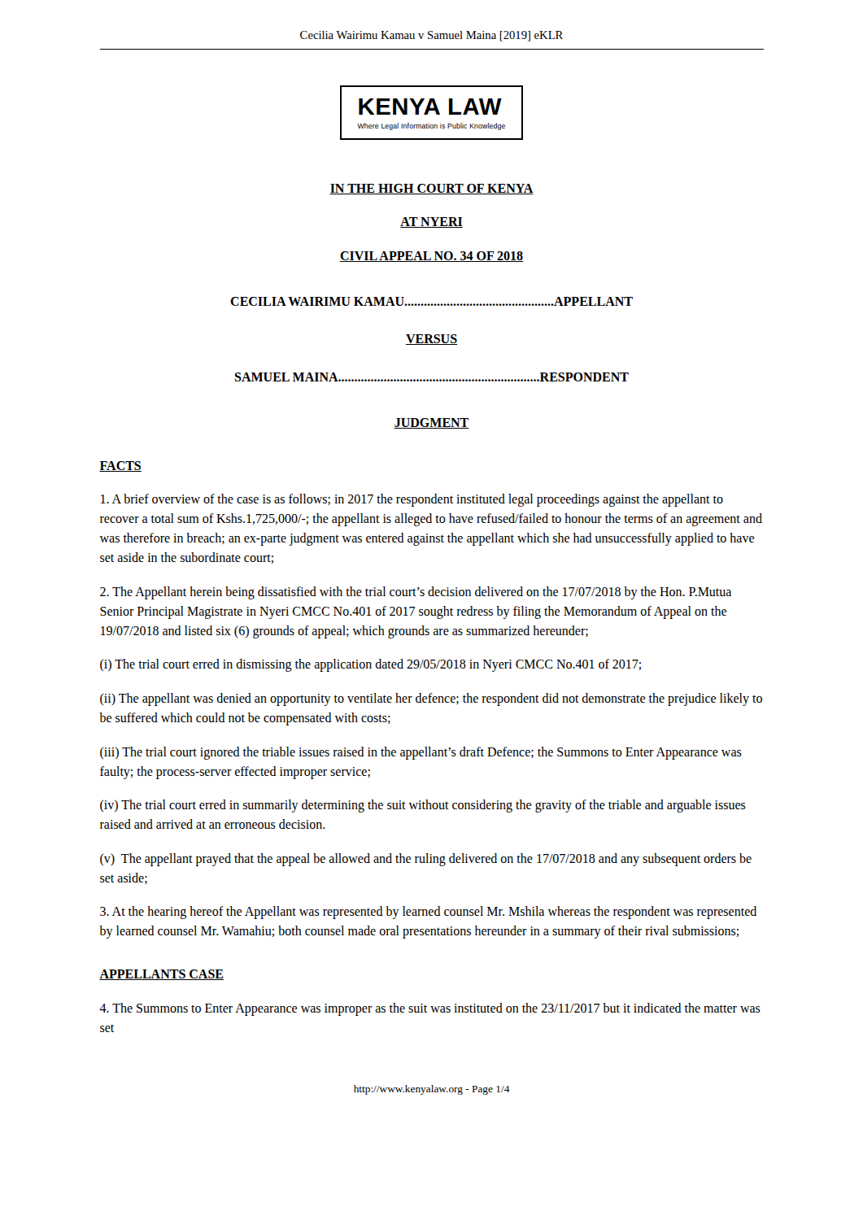Cecilia Wairimu Kamau v Samuel Maina [2019] eKLR
KENYA LAW
Where Legal Information is Public Knowledge
IN THE HIGH COURT OF KENYA
AT NYERI
CIVIL APPEAL NO. 34 OF 2018
CECILIA WAIRIMU KAMAU..............................................APPELLANT
VERSUS
SAMUEL MAINA..............................................................RESPONDENT
JUDGMENT
FACTS
1. A brief overview of the case is as follows; in 2017 the respondent instituted legal proceedings against the appellant to recover a total sum of Kshs.1,725,000/-; the appellant is alleged to have refused/failed to honour the terms of an agreement and was therefore in breach; an ex-parte judgment was entered against the appellant which she had unsuccessfully applied to have set aside in the subordinate court;
2. The Appellant herein being dissatisfied with the trial court’s decision delivered on the 17/07/2018 by the Hon. P.Mutua Senior Principal Magistrate in Nyeri CMCC No.401 of 2017 sought redress by filing the Memorandum of Appeal on the 19/07/2018 and listed six (6) grounds of appeal; which grounds are as summarized hereunder;
(i) The trial court erred in dismissing the application dated 29/05/2018 in Nyeri CMCC No.401 of 2017;
(ii) The appellant was denied an opportunity to ventilate her defence; the respondent did not demonstrate the prejudice likely to be suffered which could not be compensated with costs;
(iii) The trial court ignored the triable issues raised in the appellant’s draft Defence; the Summons to Enter Appearance was faulty; the process-server effected improper service;
(iv) The trial court erred in summarily determining the suit without considering the gravity of the triable and arguable issues raised and arrived at an erroneous decision.
(v) The appellant prayed that the appeal be allowed and the ruling delivered on the 17/07/2018 and any subsequent orders be set aside;
3. At the hearing hereof the Appellant was represented by learned counsel Mr. Mshila whereas the respondent was represented by learned counsel Mr. Wamahiu; both counsel made oral presentations hereunder in a summary of their rival submissions;
APPELLANTS CASE
4. The Summons to Enter Appearance was improper as the suit was instituted on the 23/11/2017 but it indicated the matter was set
http://www.kenyalaw.org - Page 1/4